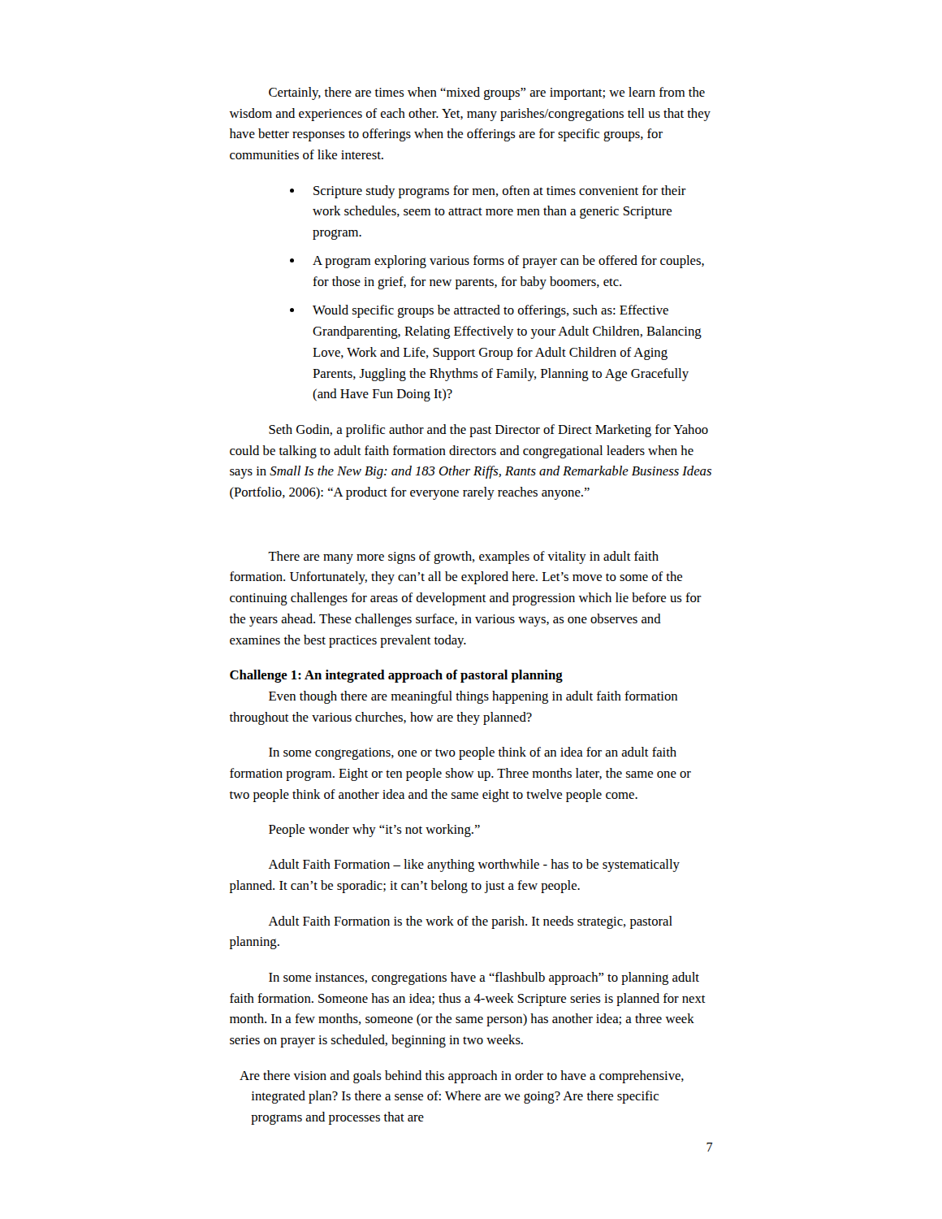Certainly, there are times when “mixed groups” are important; we learn from the wisdom and experiences of each other. Yet, many parishes/congregations tell us that they have better responses to offerings when the offerings are for specific groups, for communities of like interest.
Scripture study programs for men, often at times convenient for their work schedules, seem to attract more men than a generic Scripture program.
A program exploring various forms of prayer can be offered for couples, for those in grief, for new parents, for baby boomers, etc.
Would specific groups be attracted to offerings, such as: Effective Grandparenting, Relating Effectively to your Adult Children, Balancing Love, Work and Life, Support Group for Adult Children of Aging Parents, Juggling the Rhythms of Family, Planning to Age Gracefully (and Have Fun Doing It)?
Seth Godin, a prolific author and the past Director of Direct Marketing for Yahoo could be talking to adult faith formation directors and congregational leaders when he says in Small Is the New Big: and 183 Other Riffs, Rants and Remarkable Business Ideas (Portfolio, 2006): “A product for everyone rarely reaches anyone.”
There are many more signs of growth, examples of vitality in adult faith formation. Unfortunately, they can’t all be explored here. Let’s move to some of the continuing challenges for areas of development and progression which lie before us for the years ahead. These challenges surface, in various ways, as one observes and examines the best practices prevalent today.
Challenge 1: An integrated approach of pastoral planning
Even though there are meaningful things happening in adult faith formation throughout the various churches, how are they planned?
In some congregations, one or two people think of an idea for an adult faith formation program. Eight or ten people show up. Three months later, the same one or two people think of another idea and the same eight to twelve people come.
People wonder why “it’s not working.”
Adult Faith Formation – like anything worthwhile - has to be systematically planned. It can’t be sporadic; it can’t belong to just a few people.
Adult Faith Formation is the work of the parish. It needs strategic, pastoral planning.
In some instances, congregations have a “flashbulb approach” to planning adult faith formation. Someone has an idea; thus a 4-week Scripture series is planned for next month. In a few months, someone (or the same person) has another idea; a three week series on prayer is scheduled, beginning in two weeks.
Are there vision and goals behind this approach in order to have a comprehensive, integrated plan? Is there a sense of: Where are we going? Are there specific programs and processes that are
7